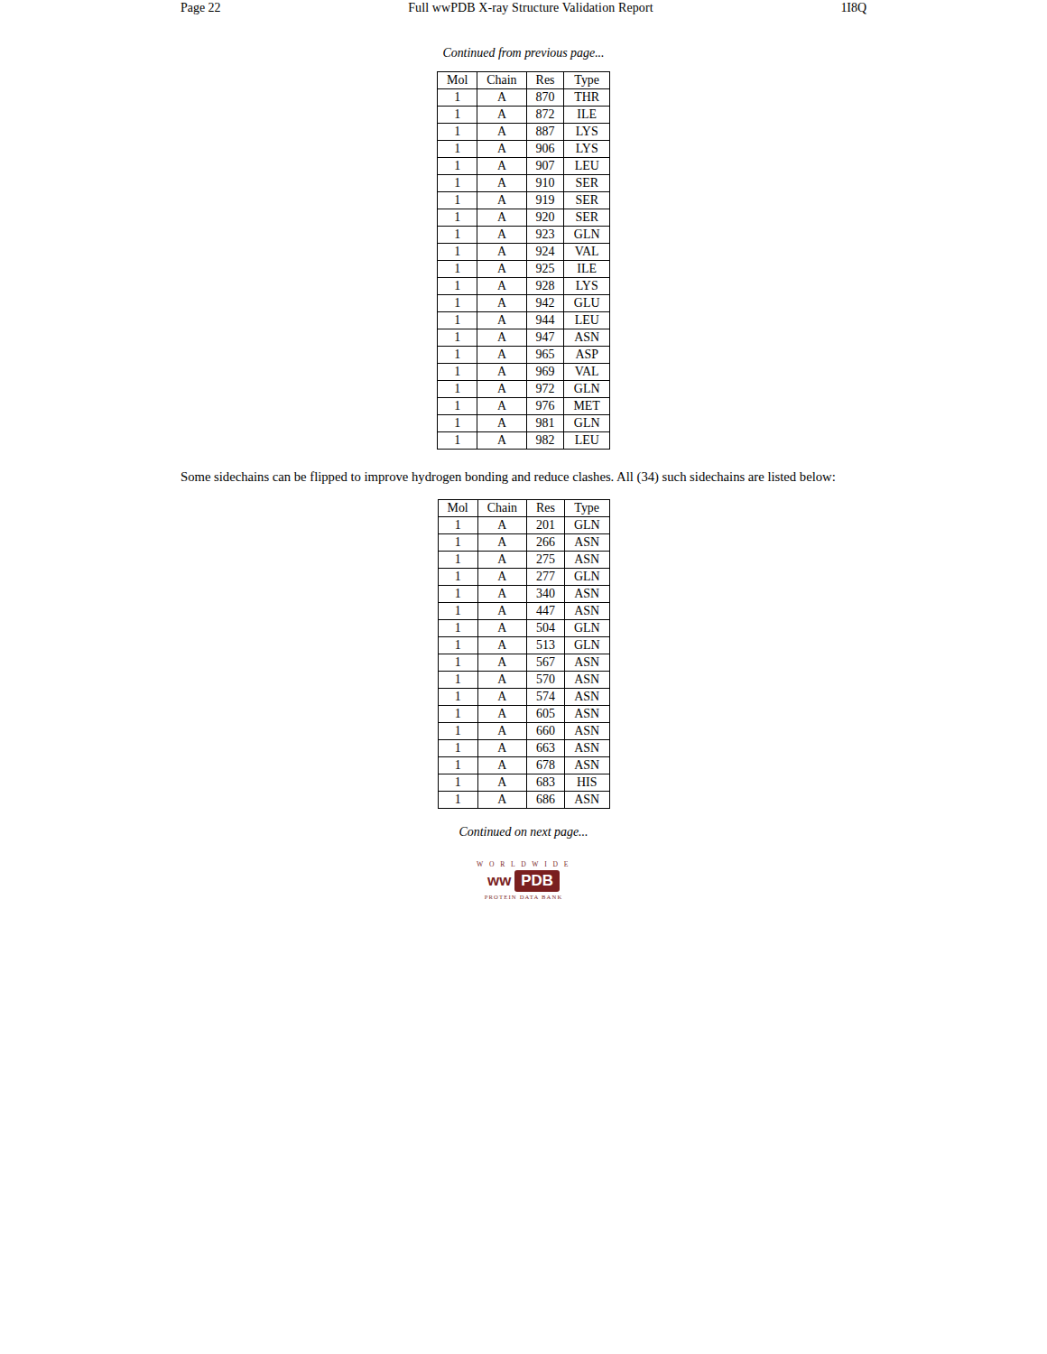Page 22
Full wwPDB X-ray Structure Validation Report
1I8Q
Continued from previous page...
| Mol | Chain | Res | Type |
| --- | --- | --- | --- |
| 1 | A | 870 | THR |
| 1 | A | 872 | ILE |
| 1 | A | 887 | LYS |
| 1 | A | 906 | LYS |
| 1 | A | 907 | LEU |
| 1 | A | 910 | SER |
| 1 | A | 919 | SER |
| 1 | A | 920 | SER |
| 1 | A | 923 | GLN |
| 1 | A | 924 | VAL |
| 1 | A | 925 | ILE |
| 1 | A | 928 | LYS |
| 1 | A | 942 | GLU |
| 1 | A | 944 | LEU |
| 1 | A | 947 | ASN |
| 1 | A | 965 | ASP |
| 1 | A | 969 | VAL |
| 1 | A | 972 | GLN |
| 1 | A | 976 | MET |
| 1 | A | 981 | GLN |
| 1 | A | 982 | LEU |
Some sidechains can be flipped to improve hydrogen bonding and reduce clashes. All (34) such sidechains are listed below:
| Mol | Chain | Res | Type |
| --- | --- | --- | --- |
| 1 | A | 201 | GLN |
| 1 | A | 266 | ASN |
| 1 | A | 275 | ASN |
| 1 | A | 277 | GLN |
| 1 | A | 340 | ASN |
| 1 | A | 447 | ASN |
| 1 | A | 504 | GLN |
| 1 | A | 513 | GLN |
| 1 | A | 567 | ASN |
| 1 | A | 570 | ASN |
| 1 | A | 574 | ASN |
| 1 | A | 605 | ASN |
| 1 | A | 660 | ASN |
| 1 | A | 663 | ASN |
| 1 | A | 678 | ASN |
| 1 | A | 683 | HIS |
| 1 | A | 686 | ASN |
Continued on next page...
W O R L D W I D E
ww PDB
PROTEIN DATA BANK